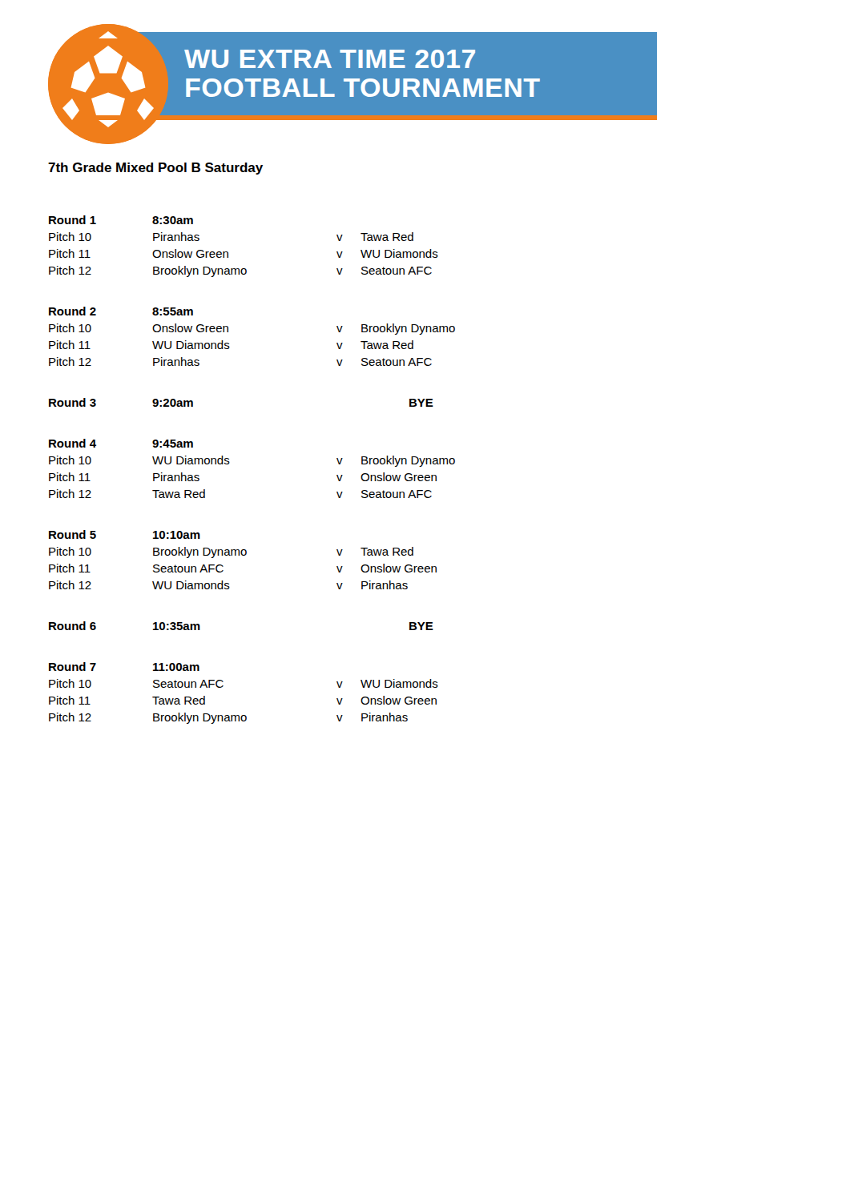WU EXTRA TIME 2017
FOOTBALL TOURNAMENT
7th Grade Mixed Pool B Saturday
| Round 1 | 8:30am | | |
| Pitch 10 | Piranhas | v | Tawa Red |
| Pitch 11 | Onslow Green | v | WU Diamonds |
| Pitch 12 | Brooklyn Dynamo | v | Seatoun AFC |
| Round 2 | 8:55am | | |
| Pitch 10 | Onslow Green | v | Brooklyn Dynamo |
| Pitch 11 | WU Diamonds | v | Tawa Red |
| Pitch 12 | Piranhas | v | Seatoun AFC |
| Round 3 | 9:20am | | BYE |
| Round 4 | 9:45am | | |
| Pitch 10 | WU Diamonds | v | Brooklyn Dynamo |
| Pitch 11 | Piranhas | v | Onslow Green |
| Pitch 12 | Tawa Red | v | Seatoun AFC |
| Round 5 | 10:10am | | |
| Pitch 10 | Brooklyn Dynamo | v | Tawa Red |
| Pitch 11 | Seatoun AFC | v | Onslow Green |
| Pitch 12 | WU Diamonds | v | Piranhas |
| Round 6 | 10:35am | | BYE |
| Round 7 | 11:00am | | |
| Pitch 10 | Seatoun AFC | v | WU Diamonds |
| Pitch 11 | Tawa Red | v | Onslow Green |
| Pitch 12 | Brooklyn Dynamo | v | Piranhas |